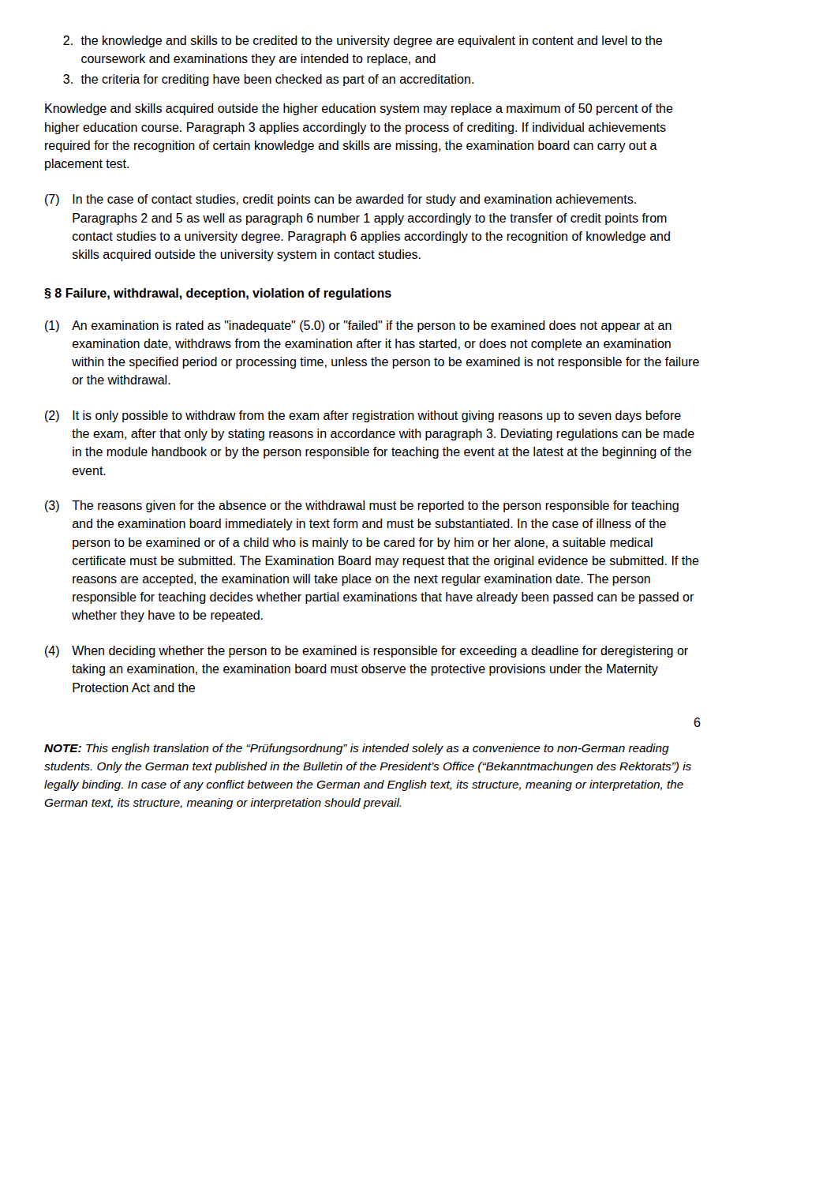the knowledge and skills to be credited to the university degree are equivalent in content and level to the coursework and examinations they are intended to replace, and
the criteria for crediting have been checked as part of an accreditation.
Knowledge and skills acquired outside the higher education system may replace a maximum of 50 percent of the higher education course. Paragraph 3 applies accordingly to the process of crediting. If individual achievements required for the recognition of certain knowledge and skills are missing, the examination board can carry out a placement test.
In the case of contact studies, credit points can be awarded for study and examination achievements. Paragraphs 2 and 5 as well as paragraph 6 number 1 apply accordingly to the transfer of credit points from contact studies to a university degree. Paragraph 6 applies accordingly to the recognition of knowledge and skills acquired outside the university system in contact studies.
§ 8 Failure, withdrawal, deception, violation of regulations
An examination is rated as "inadequate" (5.0) or "failed" if the person to be examined does not appear at an examination date, withdraws from the examination after it has started, or does not complete an examination within the specified period or processing time, unless the person to be examined is not responsible for the failure or the withdrawal.
It is only possible to withdraw from the exam after registration without giving reasons up to seven days before the exam, after that only by stating reasons in accordance with paragraph 3. Deviating regulations can be made in the module handbook or by the person responsible for teaching the event at the latest at the beginning of the event.
The reasons given for the absence or the withdrawal must be reported to the person responsible for teaching and the examination board immediately in text form and must be substantiated. In the case of illness of the person to be examined or of a child who is mainly to be cared for by him or her alone, a suitable medical certificate must be submitted. The Examination Board may request that the original evidence be submitted. If the reasons are accepted, the examination will take place on the next regular examination date. The person responsible for teaching decides whether partial examinations that have already been passed can be passed or whether they have to be repeated.
When deciding whether the person to be examined is responsible for exceeding a deadline for deregistering or taking an examination, the examination board must observe the protective provisions under the Maternity Protection Act and the
6
NOTE: This english translation of the “Prüfungsordnung” is intended solely as a convenience to non-German reading students. Only the German text published in the Bulletin of the President’s Office (“Bekanntmachungen des Rektorats”) is legally binding. In case of any conflict between the German and English text, its structure, meaning or interpretation, the German text, its structure, meaning or interpretation should prevail.